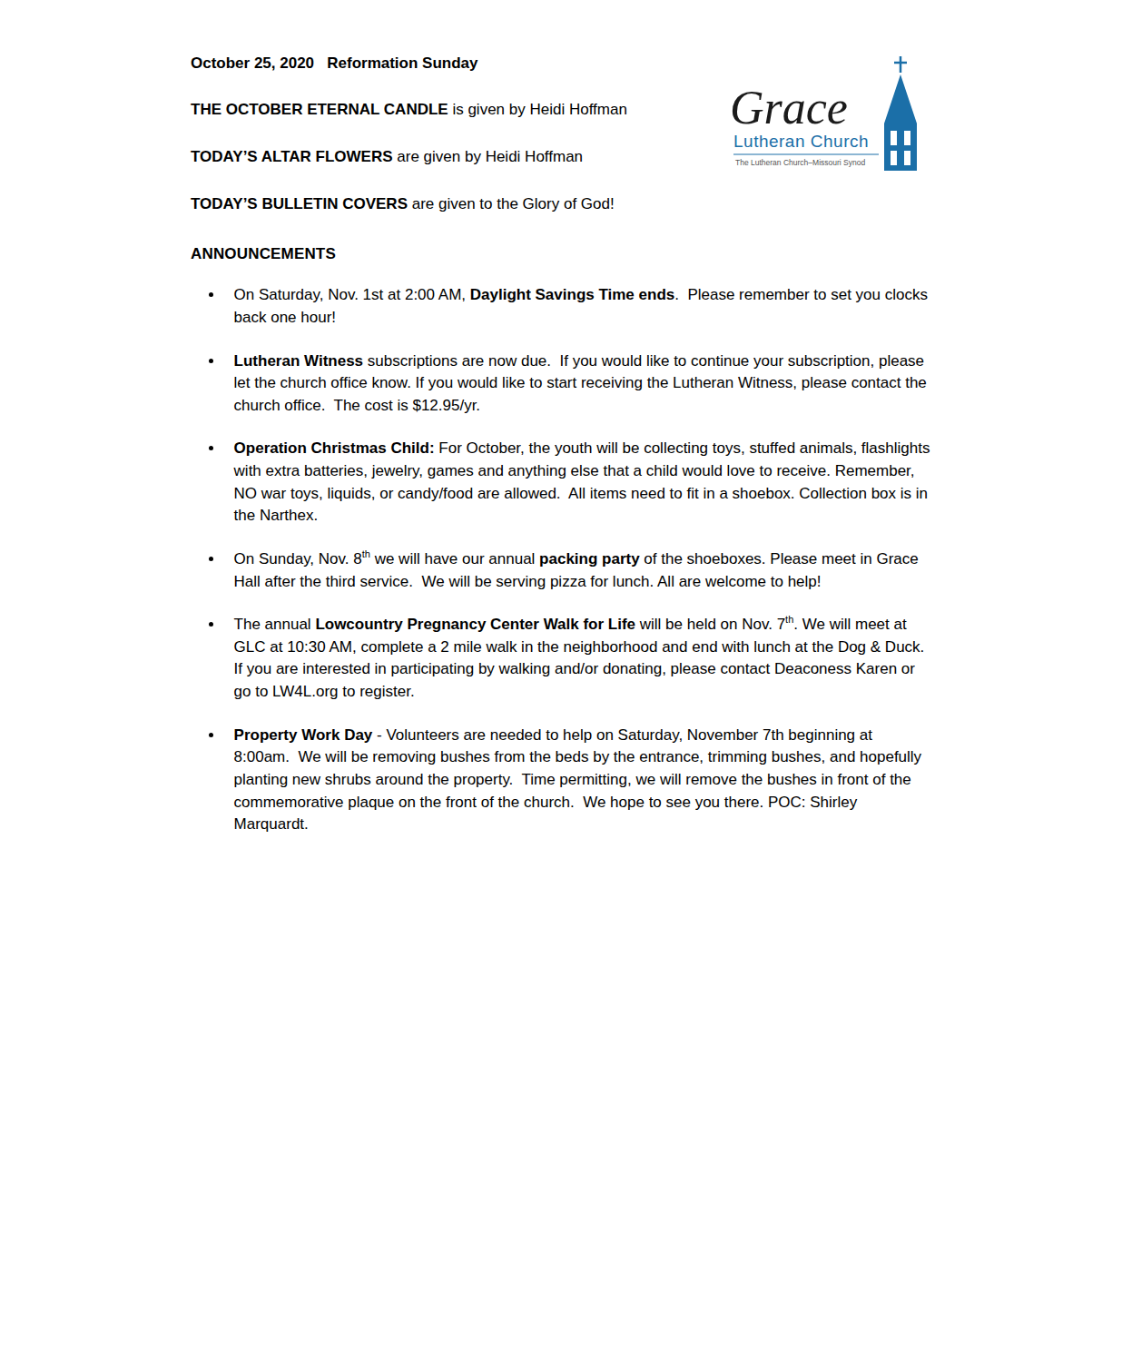Grace Lutheran Church The Lutheran Church–Missouri Synod
October 25, 2020 Reformation Sunday
THE OCTOBER ETERNAL CANDLE is given by Heidi Hoffman
TODAY’S ALTAR FLOWERS are given by Heidi Hoffman
TODAY’S BULLETIN COVERS are given to the Glory of God!
ANNOUNCEMENTS
On Saturday, Nov. 1st at 2:00 AM, Daylight Savings Time ends. Please remember to set you clocks back one hour!
Lutheran Witness subscriptions are now due. If you would like to continue your subscription, please let the church office know. If you would like to start receiving the Lutheran Witness, please contact the church office. The cost is $12.95/yr.
Operation Christmas Child: For October, the youth will be collecting toys, stuffed animals, flashlights with extra batteries, jewelry, games and anything else that a child would love to receive. Remember, NO war toys, liquids, or candy/food are allowed. All items need to fit in a shoebox. Collection box is in the Narthex.
On Sunday, Nov. 8th we will have our annual packing party of the shoeboxes. Please meet in Grace Hall after the third service. We will be serving pizza for lunch. All are welcome to help!
The annual Lowcountry Pregnancy Center Walk for Life will be held on Nov. 7th. We will meet at GLC at 10:30 AM, complete a 2 mile walk in the neighborhood and end with lunch at the Dog & Duck. If you are interested in participating by walking and/or donating, please contact Deaconess Karen or go to LW4L.org to register.
Property Work Day - Volunteers are needed to help on Saturday, November 7th beginning at 8:00am. We will be removing bushes from the beds by the entrance, trimming bushes, and hopefully planting new shrubs around the property. Time permitting, we will remove the bushes in front of the commemorative plaque on the front of the church. We hope to see you there. POC: Shirley Marquardt.